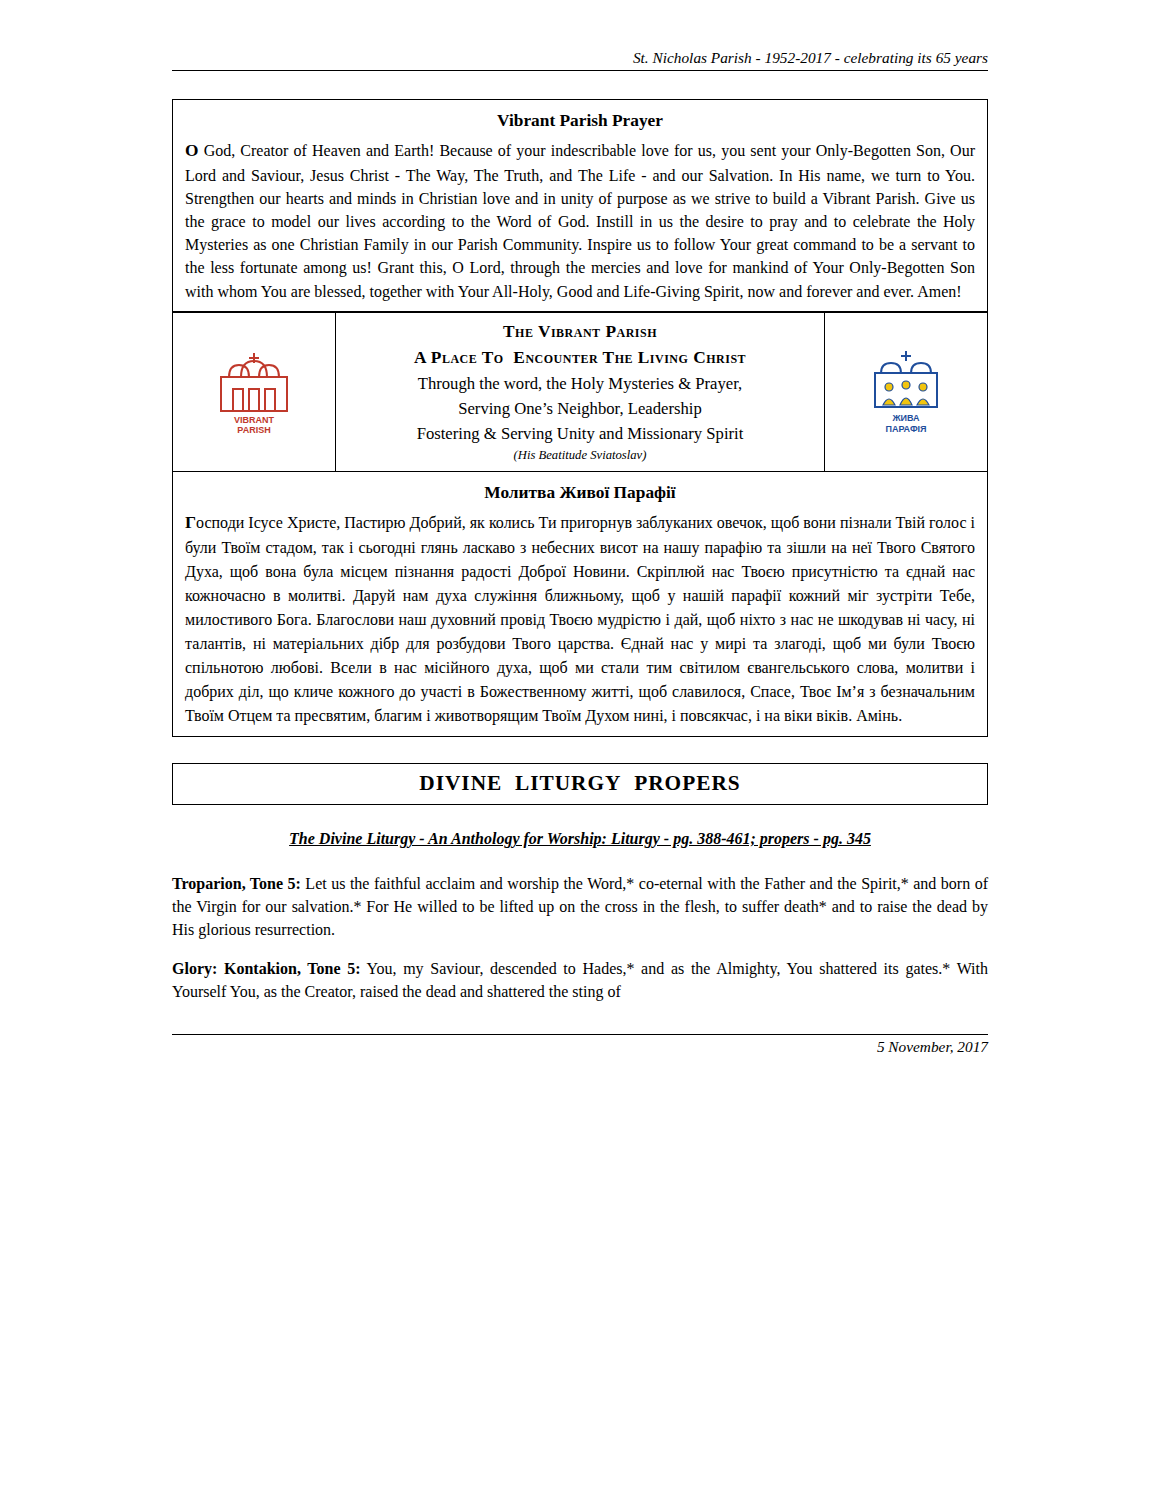St. Nicholas Parish - 1952-2017 - celebrating its 65 years
Vibrant Parish Prayer
O God, Creator of Heaven and Earth! Because of your indescribable love for us, you sent your Only-Begotten Son, Our Lord and Saviour, Jesus Christ - The Way, The Truth, and The Life - and our Salvation. In His name, we turn to You. Strengthen our hearts and minds in Christian love and in unity of purpose as we strive to build a Vibrant Parish. Give us the grace to model our lives according to the Word of God. Instill in us the desire to pray and to celebrate the Holy Mysteries as one Christian Family in our Parish Community. Inspire us to follow Your great command to be a servant to the less fortunate among us! Grant this, O Lord, through the mercies and love for mankind of Your Only-Begotten Son with whom You are blessed, together with Your All-Holy, Good and Life-Giving Spirit, now and forever and ever. Amen!
| VIBRANT PARISH | The Vibrant Parish A Place To Encounter The Living Christ Through the word, the Holy Mysteries & Prayer, Serving One’s Neighbor, Leadership Fostering & Serving Unity and Missionary Spirit (His Beatitude Sviatoslav) | ЖИВА ПАРАФІЯ |
Молитва Живої Парафії
Господи Ісусе Христе, Пастирю Добрий, як колись Ти пригорнув заблуканих овечок, щоб вони пізнали Твій голос і були Твоїм стадом, так і сьогодні глянь ласкаво з небесних висот на нашу парафію та зішли на неї Твого Святого Духа, щоб вона була місцем пізнання радості Доброї Новини. Скріплюй нас Твоєю присутністю та єднай нас кожночасно в молитві. Даруй нам духа служіння ближньому, щоб у нашій парафії кожний міг зустріти Тебе, милостивого Бога. Благослови наш духовний провід Твоєю мудрістю і дай, щоб ніхто з нас не шкодував ні часу, ні талантів, ні матеріальних дібр для розбудови Твого царства. Єднай нас у мирі та злагоді, щоб ми були Твоєю спільнотою любові. Всели в нас місійного духа, щоб ми стали тим світилом євангельського слова, молитви і добрих діл, що кличе кожного до участі в Божественному житті, щоб славилося, Спасе, Твоє Ім’я з безначальним Твоїм Отцем та пресвятим, благим і животворящим Твоїм Духом нині, і повсякчас, і на віки віків. Амінь.
DIVINE LITURGY PROPERS
The Divine Liturgy - An Anthology for Worship: Liturgy - pg. 388-461; propers - pg. 345
Troparion, Tone 5: Let us the faithful acclaim and worship the Word,* co-eternal with the Father and the Spirit,* and born of the Virgin for our salvation.* For He willed to be lifted up on the cross in the flesh, to suffer death* and to raise the dead by His glorious resurrection.
Glory: Kontakion, Tone 5: You, my Saviour, descended to Hades,* and as the Almighty, You shattered its gates.* With Yourself You, as the Creator, raised the dead and shattered the sting of
5 November, 2017